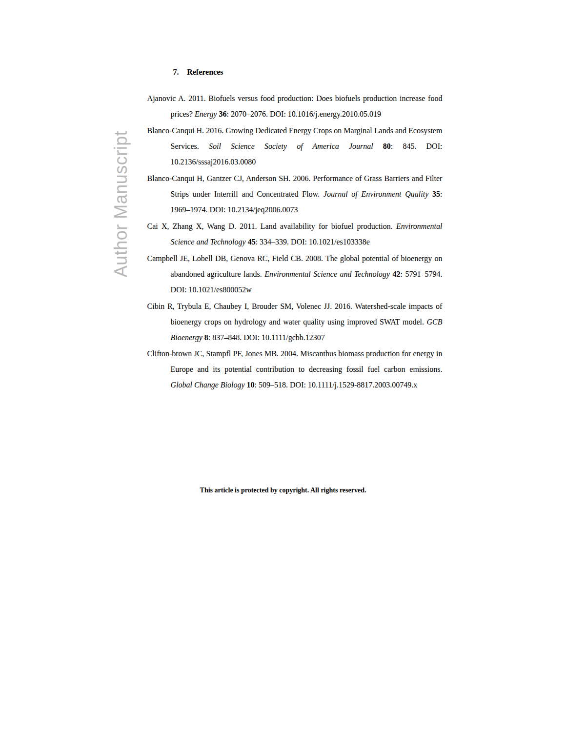Author Manuscript
7. References
Ajanovic A. 2011. Biofuels versus food production: Does biofuels production increase food prices? Energy 36: 2070–2076. DOI: 10.1016/j.energy.2010.05.019
Blanco-Canqui H. 2016. Growing Dedicated Energy Crops on Marginal Lands and Ecosystem Services. Soil Science Society of America Journal 80: 845. DOI: 10.2136/sssaj2016.03.0080
Blanco-Canqui H, Gantzer CJ, Anderson SH. 2006. Performance of Grass Barriers and Filter Strips under Interrill and Concentrated Flow. Journal of Environment Quality 35: 1969–1974. DOI: 10.2134/jeq2006.0073
Cai X, Zhang X, Wang D. 2011. Land availability for biofuel production. Environmental Science and Technology 45: 334–339. DOI: 10.1021/es103338e
Campbell JE, Lobell DB, Genova RC, Field CB. 2008. The global potential of bioenergy on abandoned agriculture lands. Environmental Science and Technology 42: 5791–5794. DOI: 10.1021/es800052w
Cibin R, Trybula E, Chaubey I, Brouder SM, Volenec JJ. 2016. Watershed-scale impacts of bioenergy crops on hydrology and water quality using improved SWAT model. GCB Bioenergy 8: 837–848. DOI: 10.1111/gcbb.12307
Clifton-brown JC, Stampfl PF, Jones MB. 2004. Miscanthus biomass production for energy in Europe and its potential contribution to decreasing fossil fuel carbon emissions. Global Change Biology 10: 509–518. DOI: 10.1111/j.1529-8817.2003.00749.x
This article is protected by copyright. All rights reserved.